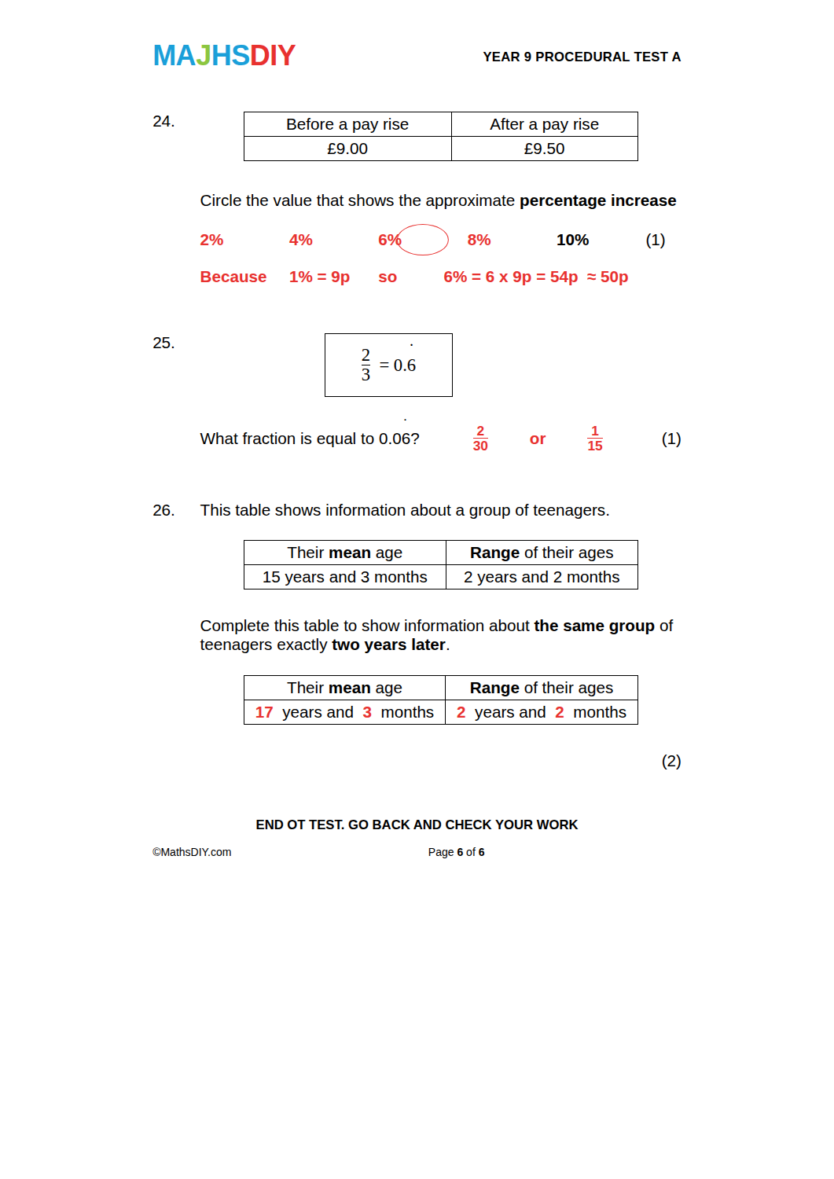MA JHS DIY
YEAR 9 PROCEDURAL TEST A
24.
| Before a pay rise | After a pay rise |
| --- | --- |
| £9.00 | £9.50 |
Circle the value that shows the approximate percentage increase
2% 4% 6% 8% 10% (1)
Because 1% = 9p so 6% = 6 x 9p = 54p ≈ 50p
25.
23 = 0.6
What fraction is equal to 0.06?
230 or 115
(1)
26.
This table shows information about a group of teenagers.
| Their mean age | Range of their ages |
| --- | --- |
| 15 years and 3 months | 2 years and 2 months |
Complete this table to show information about the same group of teenagers exactly two years later.
| Their mean age | Range of their ages |
| --- | --- |
| 17 years and 3 months | 2 years and 2 months |
(2)
END OT TEST. GO BACK AND CHECK YOUR WORK
©MathsDIY.com
Page 6 of 6